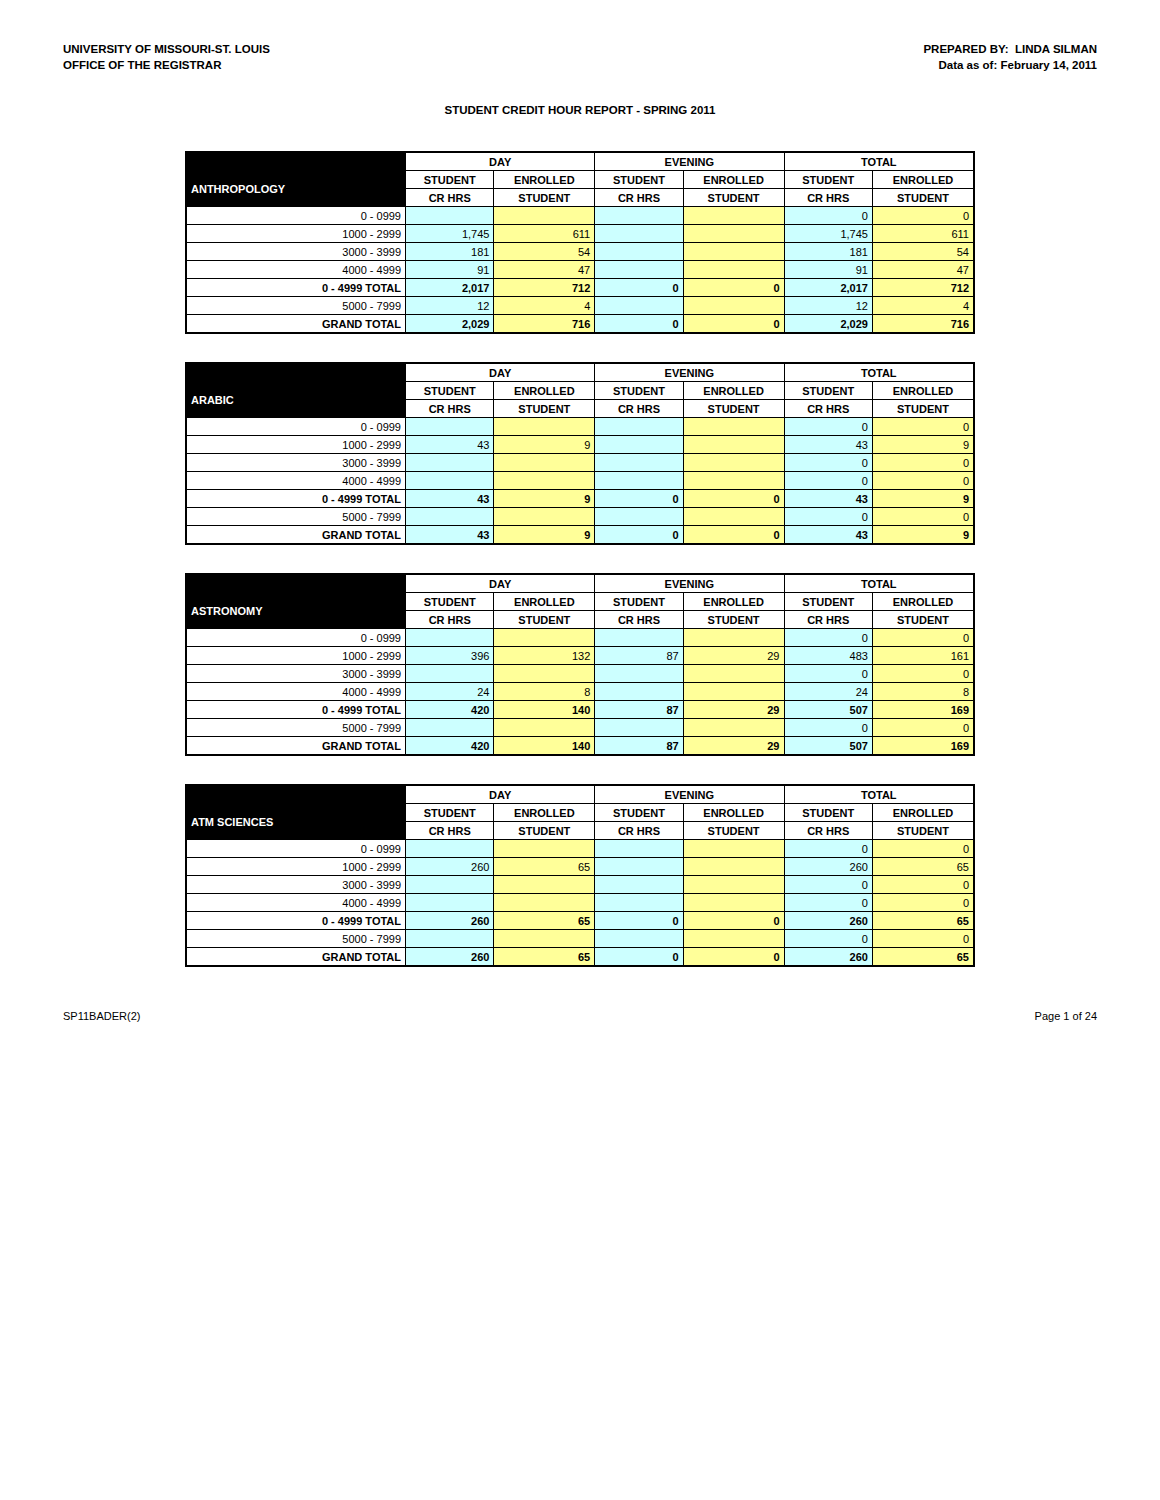| UNIVERSITY OF MISSOURI-ST. LOUIS | PREPARED BY: LINDA SILMAN |
| OFFICE OF THE REGISTRAR | Data as of: February 14, 2011 |
STUDENT CREDIT HOUR REPORT - SPRING 2011
| | DAY | EVENING | TOTAL |
| ANTHROPOLOGY | STUDENT | ENROLLED | STUDENT | ENROLLED | STUDENT | ENROLLED |
| CR HRS | STUDENT | CR HRS | STUDENT | CR HRS | STUDENT |
| 0 - 0999 | | | | | 0 | 0 |
| 1000 - 2999 | 1,745 | 611 | | | 1,745 | 611 |
| 3000 - 3999 | 181 | 54 | | | 181 | 54 |
| 4000 - 4999 | 91 | 47 | | | 91 | 47 |
| 0 - 4999 TOTAL | 2,017 | 712 | 0 | 0 | 2,017 | 712 |
| 5000 - 7999 | 12 | 4 | | | 12 | 4 |
| GRAND TOTAL | 2,029 | 716 | 0 | 0 | 2,029 | 716 |
| | DAY | EVENING | TOTAL |
| ARABIC | STUDENT | ENROLLED | STUDENT | ENROLLED | STUDENT | ENROLLED |
| CR HRS | STUDENT | CR HRS | STUDENT | CR HRS | STUDENT |
| 0 - 0999 | | | | | 0 | 0 |
| 1000 - 2999 | 43 | 9 | | | 43 | 9 |
| 3000 - 3999 | | | | | 0 | 0 |
| 4000 - 4999 | | | | | 0 | 0 |
| 0 - 4999 TOTAL | 43 | 9 | 0 | 0 | 43 | 9 |
| 5000 - 7999 | | | | | 0 | 0 |
| GRAND TOTAL | 43 | 9 | 0 | 0 | 43 | 9 |
| | DAY | EVENING | TOTAL |
| ASTRONOMY | STUDENT | ENROLLED | STUDENT | ENROLLED | STUDENT | ENROLLED |
| CR HRS | STUDENT | CR HRS | STUDENT | CR HRS | STUDENT |
| 0 - 0999 | | | | | 0 | 0 |
| 1000 - 2999 | 396 | 132 | 87 | 29 | 483 | 161 |
| 3000 - 3999 | | | | | 0 | 0 |
| 4000 - 4999 | 24 | 8 | | | 24 | 8 |
| 0 - 4999 TOTAL | 420 | 140 | 87 | 29 | 507 | 169 |
| 5000 - 7999 | | | | | 0 | 0 |
| GRAND TOTAL | 420 | 140 | 87 | 29 | 507 | 169 |
| | DAY | EVENING | TOTAL |
| ATM SCIENCES | STUDENT | ENROLLED | STUDENT | ENROLLED | STUDENT | ENROLLED |
| CR HRS | STUDENT | CR HRS | STUDENT | CR HRS | STUDENT |
| 0 - 0999 | | | | | 0 | 0 |
| 1000 - 2999 | 260 | 65 | | | 260 | 65 |
| 3000 - 3999 | | | | | 0 | 0 |
| 4000 - 4999 | | | | | 0 | 0 |
| 0 - 4999 TOTAL | 260 | 65 | 0 | 0 | 260 | 65 |
| 5000 - 7999 | | | | | 0 | 0 |
| GRAND TOTAL | 260 | 65 | 0 | 0 | 260 | 65 |
| SP11BADER(2) | Page 1 of 24 |